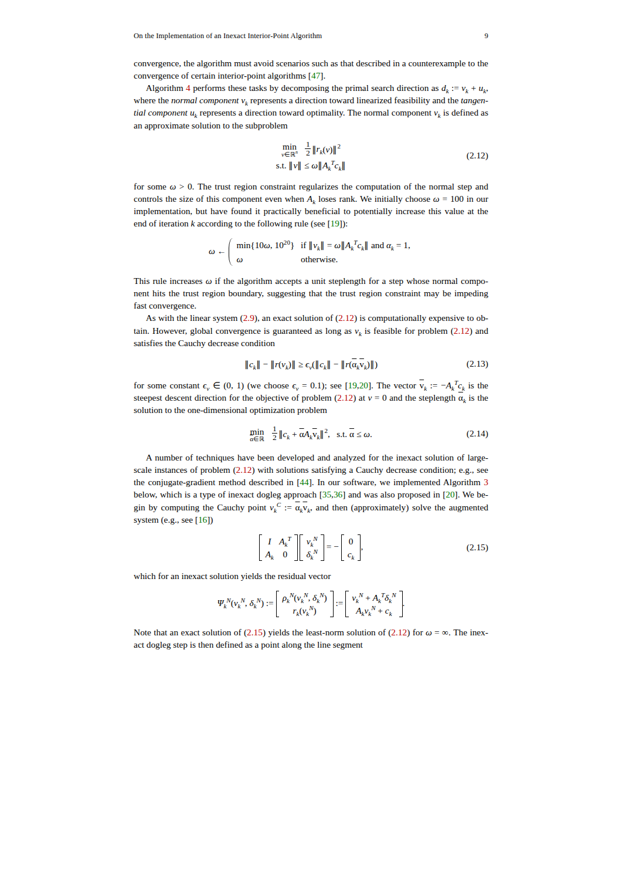On the Implementation of an Inexact Interior-Point Algorithm 9
convergence, the algorithm must avoid scenarios such as that described in a counterexample to the convergence of certain interior-point algorithms [47].
Algorithm 4 performs these tasks by decomposing the primal search direction as dk := vk + uk, where the normal component vk represents a direction toward linearized feasibility and the tangential component uk represents a direction toward optimality. The normal component vk is defined as an approximate solution to the subproblem
min v∈ℝn 12∥rk(v)∥2 s.t. ∥v∥ ≤ ω∥AkTck∥ (2.12)
for some ω > 0. The trust region constraint regularizes the computation of the normal step and controls the size of this component even when Ak loses rank. We initially choose ω = 100 in our implementation, but have found it practically beneficial to potentially increase this value at the end of iteration k according to the following rule (see [19]):
ω ←
| min{10 ω , 10 20 } | if ∥ v k ∥ = ω ∥ A k T c k ∥ and α k = 1, |
| ω | otherwise. |
This rule increases ω if the algorithm accepts a unit steplength for a step whose normal component hits the trust region boundary, suggesting that the trust region constraint may be impeding fast convergence.
As with the linear system (2.9), an exact solution of (2.12) is computationally expensive to obtain. However, global convergence is guaranteed as long as vk is feasible for problem (2.12) and satisfies the Cauchy decrease condition
∥ck∥ − ∥r(vk)∥ ≥ ϵv(∥ck∥ − ∥r(αkvk)∥) (2.13)
for some constant ϵv ∈ (0, 1) (we choose ϵv = 0.1); see [19,20]. The vector vk := −AkTck is the steepest descent direction for the objective of problem (2.12) at v = 0 and the steplength αk is the solution to the one-dimensional optimization problem
min α∈ℝ 12∥ck + αAk vk∥2, s.t. α ≤ ω. (2.14)
A number of techniques have been developed and analyzed for the inexact solution of large-scale instances of problem (2.12) with solutions satisfying a Cauchy decrease condition; e.g., see the conjugate-gradient method described in [44]. In our software, we implemented Algorithm 3 below, which is a type of inexact dogleg approach [35,36] and was also proposed in [20]. We begin by computing the Cauchy point vkC := αkvk, and then (approximately) solve the augmented system (e.g., see [16])
| I | A k T |
| A k | 0 |
| v k N |
| δ k N |
= −
| 0 |
| c k |
, (2.15)
which for an inexact solution yields the residual vector
ΨkN(vkN, δkN) :=
| ρ k N ( v k N , δ k N ) |
| r k ( v k N ) |
:=
| v k N + A k T δ k N |
| A k v k N + c k |
.
Note that an exact solution of (2.15) yields the least-norm solution of (2.12) for ω = ∞. The inexact dogleg step is then defined as a point along the line segment